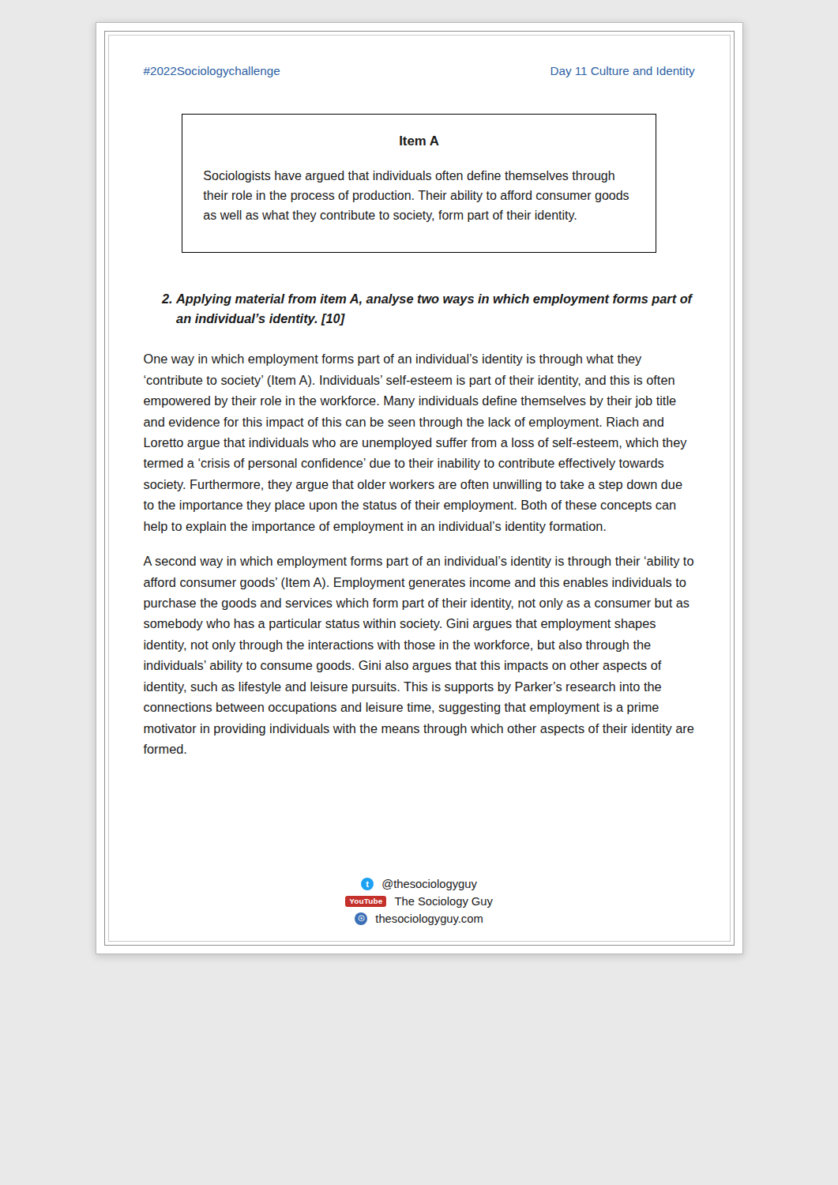#2022Sociologychallenge Day 11 Culture and Identity
Item A
Sociologists have argued that individuals often define themselves through their role in the process of production. Their ability to afford consumer goods as well as what they contribute to society, form part of their identity.
Applying material from item A, analyse two ways in which employment forms part of an individual’s identity. [10]
One way in which employment forms part of an individual’s identity is through what they ‘contribute to society’ (Item A). Individuals’ self-esteem is part of their identity, and this is often empowered by their role in the workforce. Many individuals define themselves by their job title and evidence for this impact of this can be seen through the lack of employment. Riach and Loretto argue that individuals who are unemployed suffer from a loss of self-esteem, which they termed a ‘crisis of personal confidence’ due to their inability to contribute effectively towards society. Furthermore, they argue that older workers are often unwilling to take a step down due to the importance they place upon the status of their employment. Both of these concepts can help to explain the importance of employment in an individual’s identity formation.
A second way in which employment forms part of an individual’s identity is through their ‘ability to afford consumer goods’ (Item A). Employment generates income and this enables individuals to purchase the goods and services which form part of their identity, not only as a consumer but as somebody who has a particular status within society. Gini argues that employment shapes identity, not only through the interactions with those in the workforce, but also through the individuals’ ability to consume goods. Gini also argues that this impacts on other aspects of identity, such as lifestyle and leisure pursuits. This is supports by Parker’s research into the connections between occupations and leisure time, suggesting that employment is a prime motivator in providing individuals with the means through which other aspects of their identity are formed.
t@thesociologyguy
YouTube The Sociology Guy
☉thesociologyguy.com